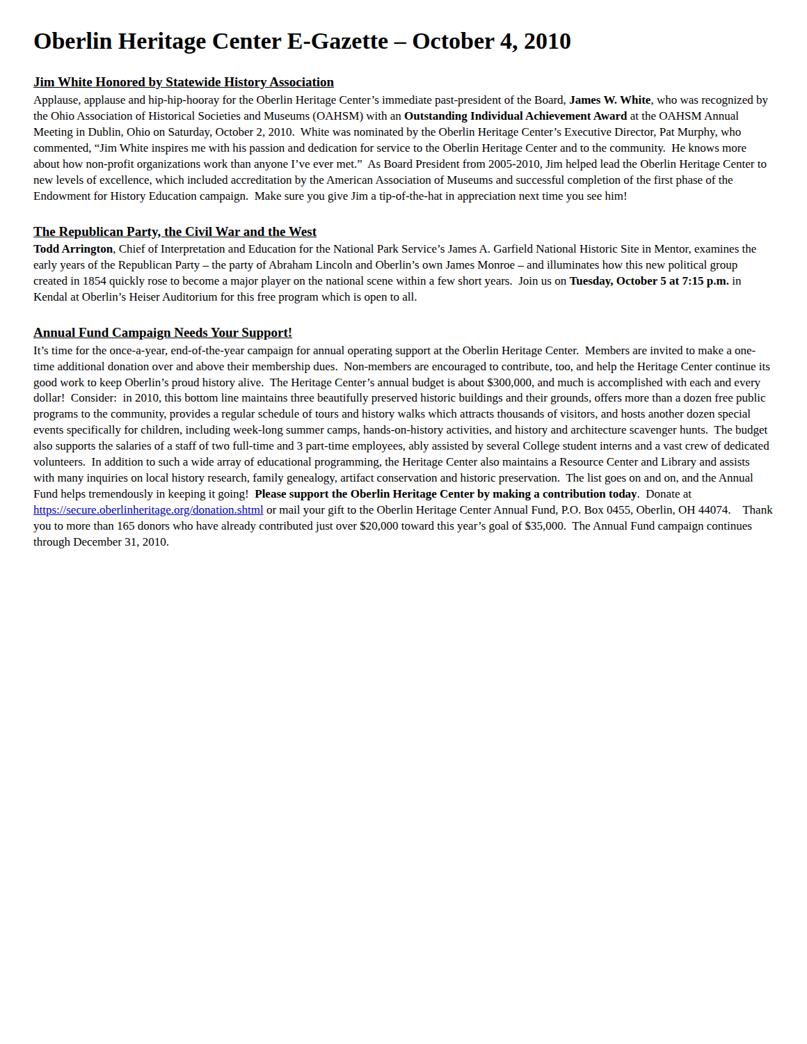Oberlin Heritage Center E-Gazette – October 4, 2010
Jim White Honored by Statewide History Association
Applause, applause and hip-hip-hooray for the Oberlin Heritage Center’s immediate past-president of the Board, James W. White, who was recognized by the Ohio Association of Historical Societies and Museums (OAHSM) with an Outstanding Individual Achievement Award at the OAHSM Annual Meeting in Dublin, Ohio on Saturday, October 2, 2010. White was nominated by the Oberlin Heritage Center’s Executive Director, Pat Murphy, who commented, “Jim White inspires me with his passion and dedication for service to the Oberlin Heritage Center and to the community. He knows more about how non-profit organizations work than anyone I’ve ever met.” As Board President from 2005-2010, Jim helped lead the Oberlin Heritage Center to new levels of excellence, which included accreditation by the American Association of Museums and successful completion of the first phase of the Endowment for History Education campaign. Make sure you give Jim a tip-of-the-hat in appreciation next time you see him!
The Republican Party, the Civil War and the West
Todd Arrington, Chief of Interpretation and Education for the National Park Service’s James A. Garfield National Historic Site in Mentor, examines the early years of the Republican Party – the party of Abraham Lincoln and Oberlin’s own James Monroe – and illuminates how this new political group created in 1854 quickly rose to become a major player on the national scene within a few short years. Join us on Tuesday, October 5 at 7:15 p.m. in Kendal at Oberlin’s Heiser Auditorium for this free program which is open to all.
Annual Fund Campaign Needs Your Support!
It’s time for the once-a-year, end-of-the-year campaign for annual operating support at the Oberlin Heritage Center. Members are invited to make a one-time additional donation over and above their membership dues. Non-members are encouraged to contribute, too, and help the Heritage Center continue its good work to keep Oberlin’s proud history alive. The Heritage Center’s annual budget is about $300,000, and much is accomplished with each and every dollar! Consider: in 2010, this bottom line maintains three beautifully preserved historic buildings and their grounds, offers more than a dozen free public programs to the community, provides a regular schedule of tours and history walks which attracts thousands of visitors, and hosts another dozen special events specifically for children, including week-long summer camps, hands-on-history activities, and history and architecture scavenger hunts. The budget also supports the salaries of a staff of two full-time and 3 part-time employees, ably assisted by several College student interns and a vast crew of dedicated volunteers. In addition to such a wide array of educational programming, the Heritage Center also maintains a Resource Center and Library and assists with many inquiries on local history research, family genealogy, artifact conservation and historic preservation. The list goes on and on, and the Annual Fund helps tremendously in keeping it going! Please support the Oberlin Heritage Center by making a contribution today. Donate at https://secure.oberlinheritage.org/donation.shtml or mail your gift to the Oberlin Heritage Center Annual Fund, P.O. Box 0455, Oberlin, OH 44074. Thank you to more than 165 donors who have already contributed just over $20,000 toward this year’s goal of $35,000. The Annual Fund campaign continues through December 31, 2010.